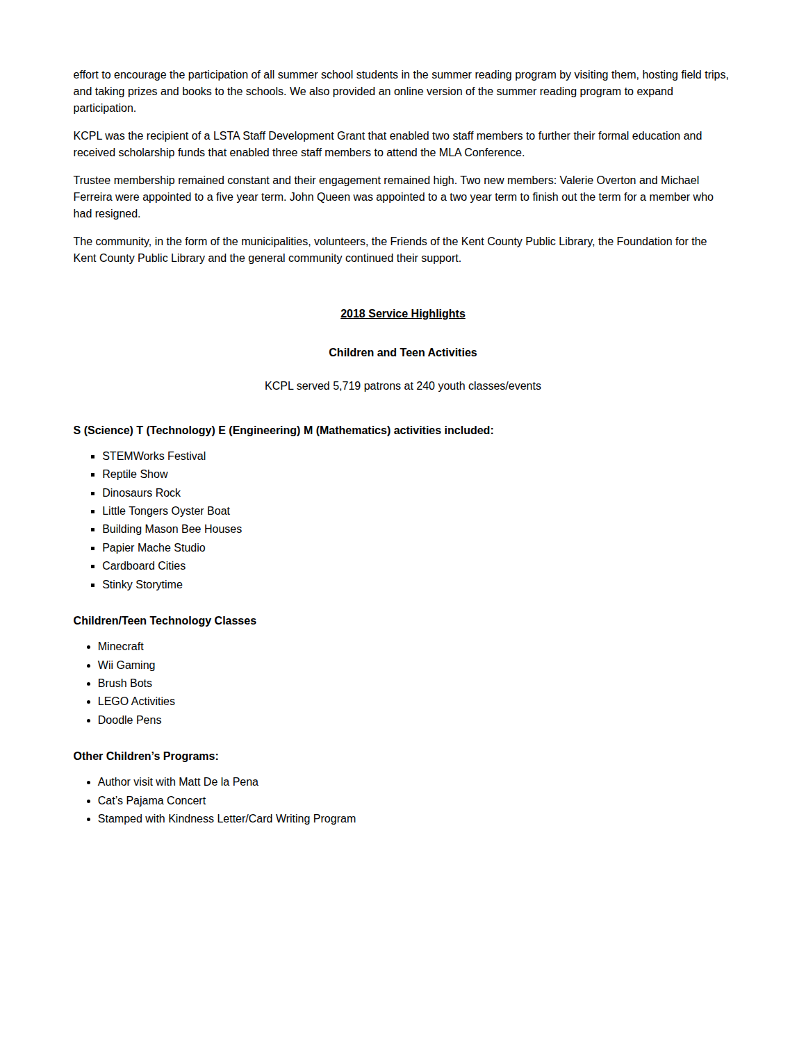effort to encourage the participation of all summer school students in the summer reading program by visiting them, hosting field trips, and taking prizes and books to the schools. We also provided an online version of the summer reading program to expand participation.
KCPL was the recipient of a LSTA Staff Development Grant that enabled two staff members to further their formal education and received scholarship funds that enabled three staff members to attend the MLA Conference.
Trustee membership remained constant and their engagement remained high. Two new members: Valerie Overton and Michael Ferreira were appointed to a five year term. John Queen was appointed to a two year term to finish out the term for a member who had resigned.
The community, in the form of the municipalities, volunteers, the Friends of the Kent County Public Library, the Foundation for the Kent County Public Library and the general community continued their support.
2018 Service Highlights
Children and Teen Activities
KCPL served 5,719 patrons at 240 youth classes/events
S (Science) T (Technology) E (Engineering) M (Mathematics) activities included:
STEMWorks Festival
Reptile Show
Dinosaurs Rock
Little Tongers Oyster Boat
Building Mason Bee Houses
Papier Mache Studio
Cardboard Cities
Stinky Storytime
Children/Teen Technology Classes
Minecraft
Wii Gaming
Brush Bots
LEGO Activities
Doodle Pens
Other Children’s Programs:
Author visit with Matt De la Pena
Cat’s Pajama Concert
Stamped with Kindness Letter/Card Writing Program